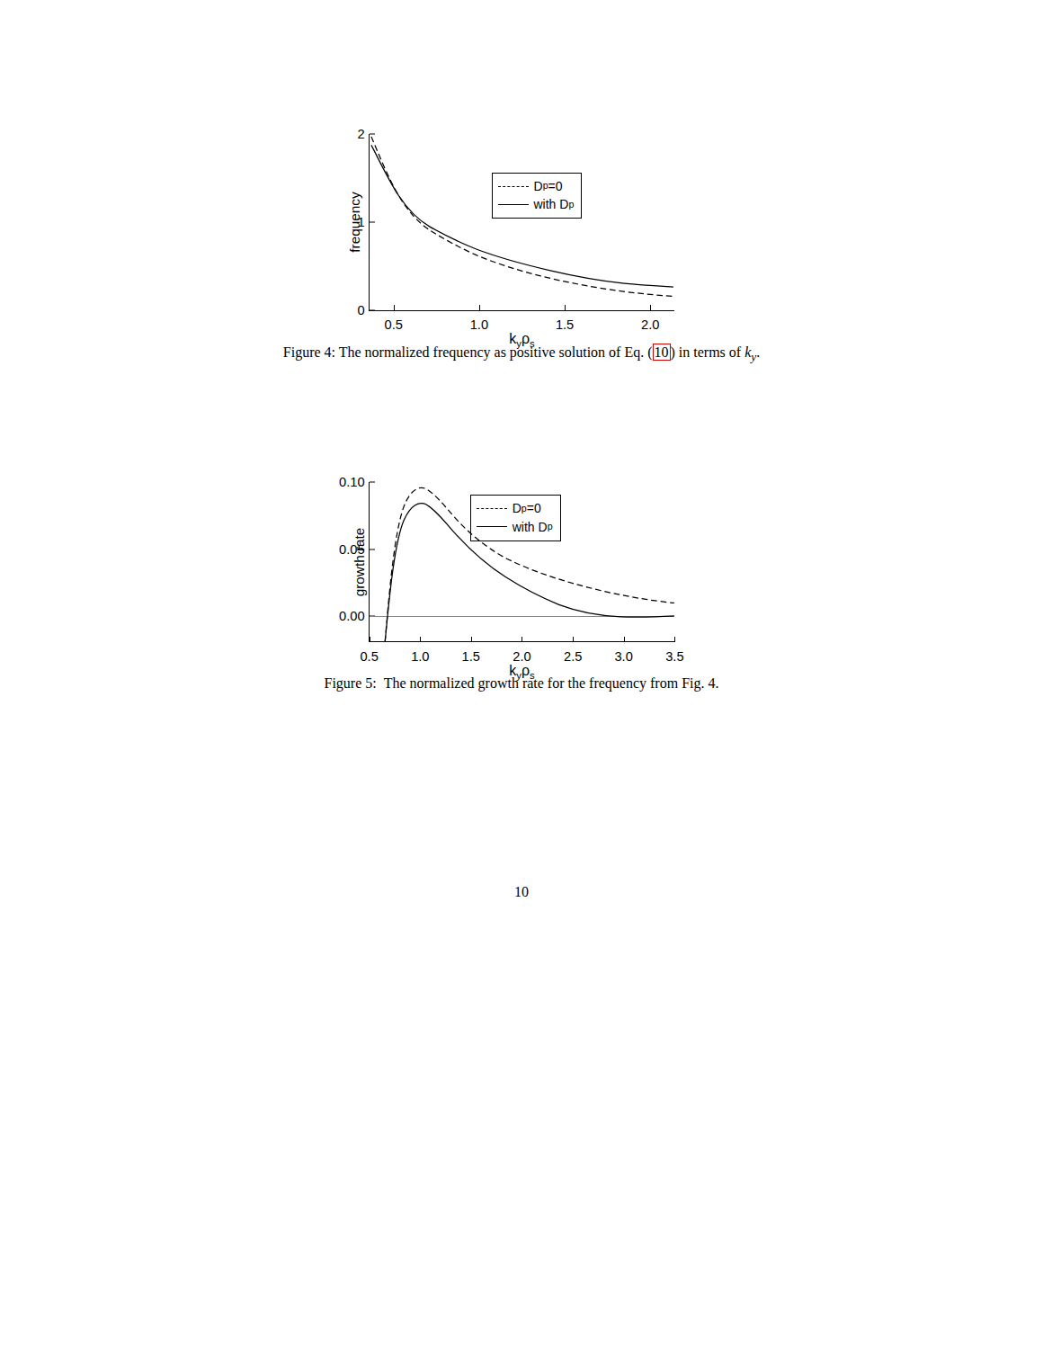frequency 2 1 0 0.5 1.0 1.5 2.0 kyρs
Dp=0
with Dp
Figure 4: The normalized frequency as positive solution of Eq. (10) in terms of ky.
growth rate 0.10 0.05 0.00
0.5 1.0 1.5 2.0 2.5 3.0 3.5 kyρs
Dp=0
with Dp
Figure 5: The normalized growth rate for the frequency from Fig. 4.
10